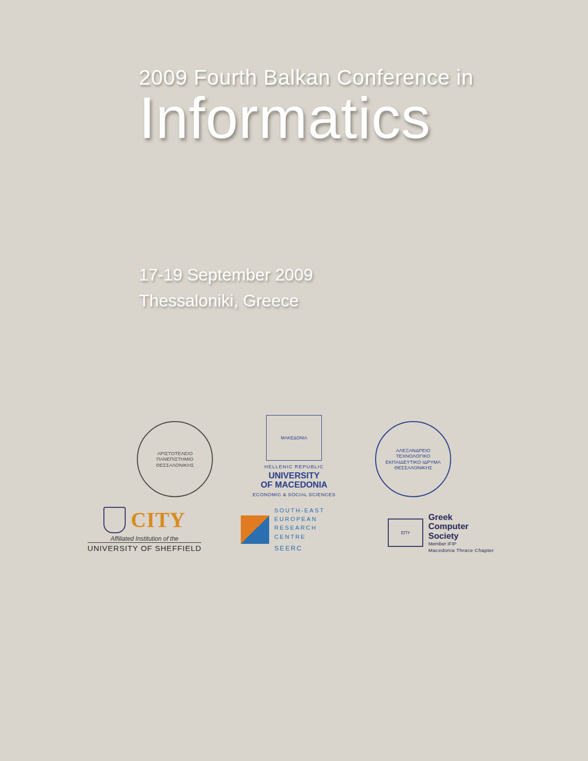2009 Fourth Balkan Conference in
Informatics
17-19 September 2009
Thessaloniki, Greece
ΑΡΙΣΤΟΤΕΛΕΙΟ ΠΑΝΕΠΙΣΤΗΜΙΟ ΘΕΣΣΑΛΟΝΙΚΗΣ
ΜΑΚΕΔΟΝΙΑ
HELLENIC REPUBLIC
UNIVERSITY
OF MACEDONIA
ECONOMIC & SOCIAL SCIENCES
ΑΛΕΞΑΝΔΡΕΙΟ ΤΕΧΝΟΛΟΓΙΚΟ ΕΚΠΑΙΔΕΥΤΙΚΟ ΙΔΡΥΜΑ ΘΕΣΣΑΛΟΝΙΚΗΣ
CITY
Affiliated Institution of the
UNIVERSITY OF SHEFFIELD
SOUTH-EAST
EUROPEAN
RESEARCH
CENTRE
SEERC
EΠΥ Greek
Computer
Society
Member IFIP
Macedonia Thrace Chapter